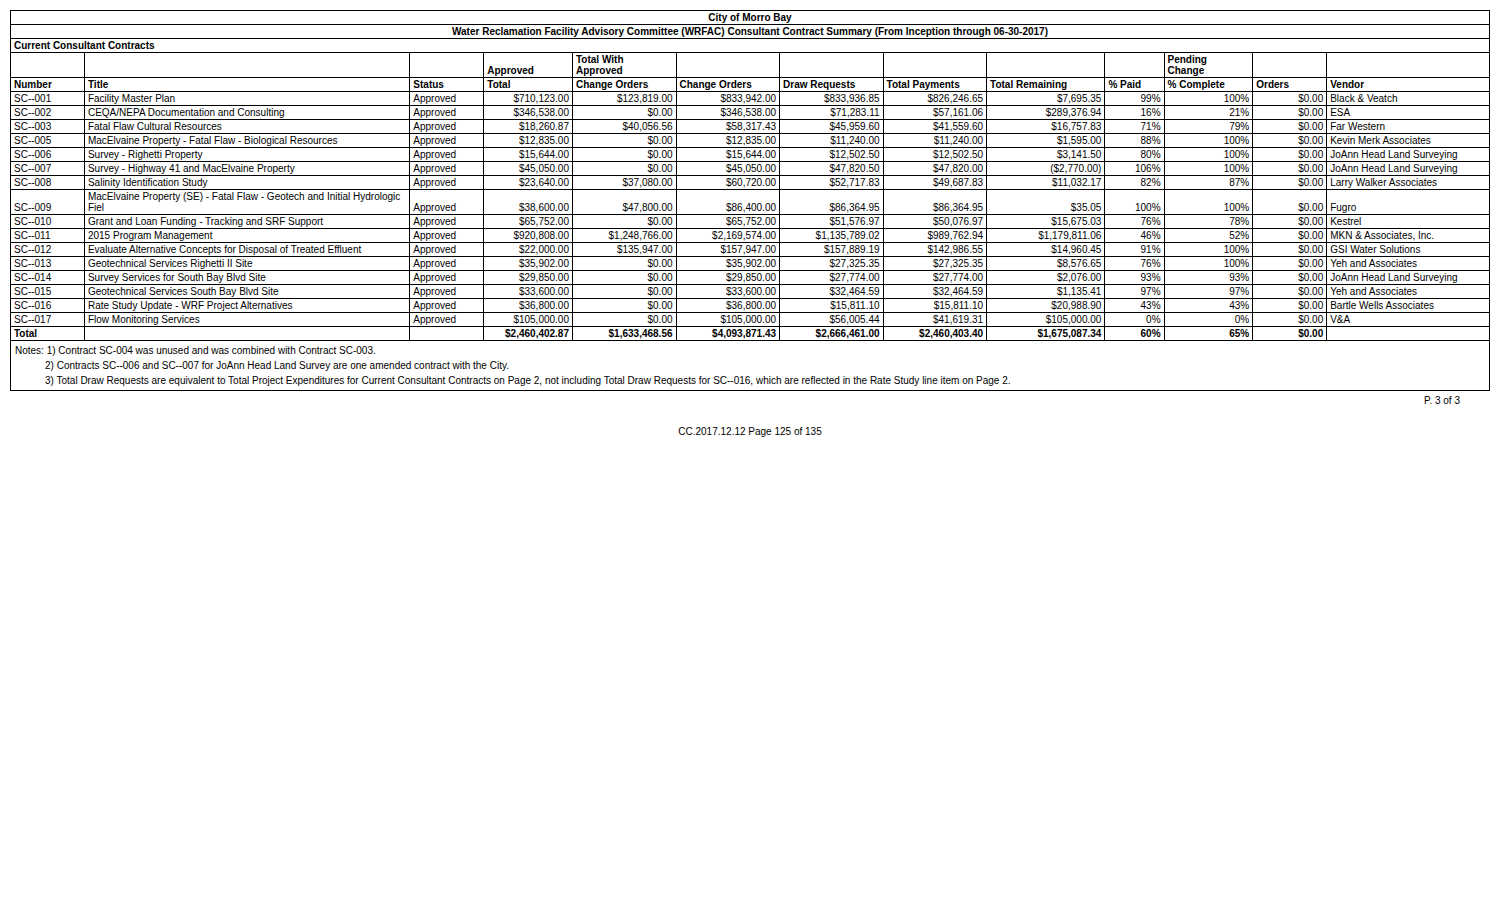| City of Morro Bay |
| Water Reclamation Facility Advisory Committee (WRFAC) Consultant Contract Summary (From Inception through 06-30-2017) |
| Current Consultant Contracts |
| | | | Approved | Total With Approved | | | | | | Pending Change | | |
| Number | Title | Status | Total | Change Orders | Change Orders | Draw Requests | Total Payments | Total Remaining | % Paid | % Complete | Orders | Vendor |
| SC--001 | Facility Master Plan | Approved | $710,123.00 | $123,819.00 | $833,942.00 | $833,936.85 | $826,246.65 | $7,695.35 | 99% | 100% | $0.00 | Black & Veatch |
| SC--002 | CEQA/NEPA Documentation and Consulting | Approved | $346,538.00 | $0.00 | $346,538.00 | $71,283.11 | $57,161.06 | $289,376.94 | 16% | 21% | $0.00 | ESA |
| SC--003 | Fatal Flaw Cultural Resources | Approved | $18,260.87 | $40,056.56 | $58,317.43 | $45,959.60 | $41,559.60 | $16,757.83 | 71% | 79% | $0.00 | Far Western |
| SC--005 | MacElvaine Property - Fatal Flaw - Biological Resources | Approved | $12,835.00 | $0.00 | $12,835.00 | $11,240.00 | $11,240.00 | $1,595.00 | 88% | 100% | $0.00 | Kevin Merk Associates |
| SC--006 | Survey - Righetti Property | Approved | $15,644.00 | $0.00 | $15,644.00 | $12,502.50 | $12,502.50 | $3,141.50 | 80% | 100% | $0.00 | JoAnn Head Land Surveying |
| SC--007 | Survey - Highway 41 and MacElvaine Property | Approved | $45,050.00 | $0.00 | $45,050.00 | $47,820.50 | $47,820.00 | ($2,770.00) | 106% | 100% | $0.00 | JoAnn Head Land Surveying |
| SC--008 | Salinity Identification Study | Approved | $23,640.00 | $37,080.00 | $60,720.00 | $52,717.83 | $49,687.83 | $11,032.17 | 82% | 87% | $0.00 | Larry Walker Associates |
| SC--009 | MacElvaine Property (SE) - Fatal Flaw - Geotech and Initial Hydrologic Fiel | Approved | $38,600.00 | $47,800.00 | $86,400.00 | $86,364.95 | $86,364.95 | $35.05 | 100% | 100% | $0.00 | Fugro |
| SC--010 | Grant and Loan Funding - Tracking and SRF Support | Approved | $65,752.00 | $0.00 | $65,752.00 | $51,576.97 | $50,076.97 | $15,675.03 | 76% | 78% | $0.00 | Kestrel |
| SC--011 | 2015 Program Management | Approved | $920,808.00 | $1,248,766.00 | $2,169,574.00 | $1,135,789.02 | $989,762.94 | $1,179,811.06 | 46% | 52% | $0.00 | MKN & Associates, Inc. |
| SC--012 | Evaluate Alternative Concepts for Disposal of Treated Effluent | Approved | $22,000.00 | $135,947.00 | $157,947.00 | $157,889.19 | $142,986.55 | $14,960.45 | 91% | 100% | $0.00 | GSI Water Solutions |
| SC--013 | Geotechnical Services Righetti II Site | Approved | $35,902.00 | $0.00 | $35,902.00 | $27,325.35 | $27,325.35 | $8,576.65 | 76% | 100% | $0.00 | Yeh and Associates |
| SC--014 | Survey Services for South Bay Blvd Site | Approved | $29,850.00 | $0.00 | $29,850.00 | $27,774.00 | $27,774.00 | $2,076.00 | 93% | 93% | $0.00 | JoAnn Head Land Surveying |
| SC--015 | Geotechnical Services South Bay Blvd Site | Approved | $33,600.00 | $0.00 | $33,600.00 | $32,464.59 | $32,464.59 | $1,135.41 | 97% | 97% | $0.00 | Yeh and Associates |
| SC--016 | Rate Study Update - WRF Project Alternatives | Approved | $36,800.00 | $0.00 | $36,800.00 | $15,811.10 | $15,811.10 | $20,988.90 | 43% | 43% | $0.00 | Bartle Wells Associates |
| SC--017 | Flow Monitoring Services | Approved | $105,000.00 | $0.00 | $105,000.00 | $56,005.44 | $41,619.31 | $105,000.00 | 0% | 0% | $0.00 | V&A |
| Total | | | $2,460,402.87 | $1,633,468.56 | $4,093,871.43 | $2,666,461.00 | $2,460,403.40 | $1,675,087.34 | 60% | 65% | $0.00 | |
Notes: 1) Contract SC-004 was unused and was combined with Contract SC-003.
2) Contracts SC--006 and SC--007 for JoAnn Head Land Survey are one amended contract with the City.
3) Total Draw Requests are equivalent to Total Project Expenditures for Current Consultant Contracts on Page 2, not including Total Draw Requests for SC--016, which are reflected in the Rate Study line item on Page 2.
P. 3 of 3
CC.2017.12.12 Page 125 of 135